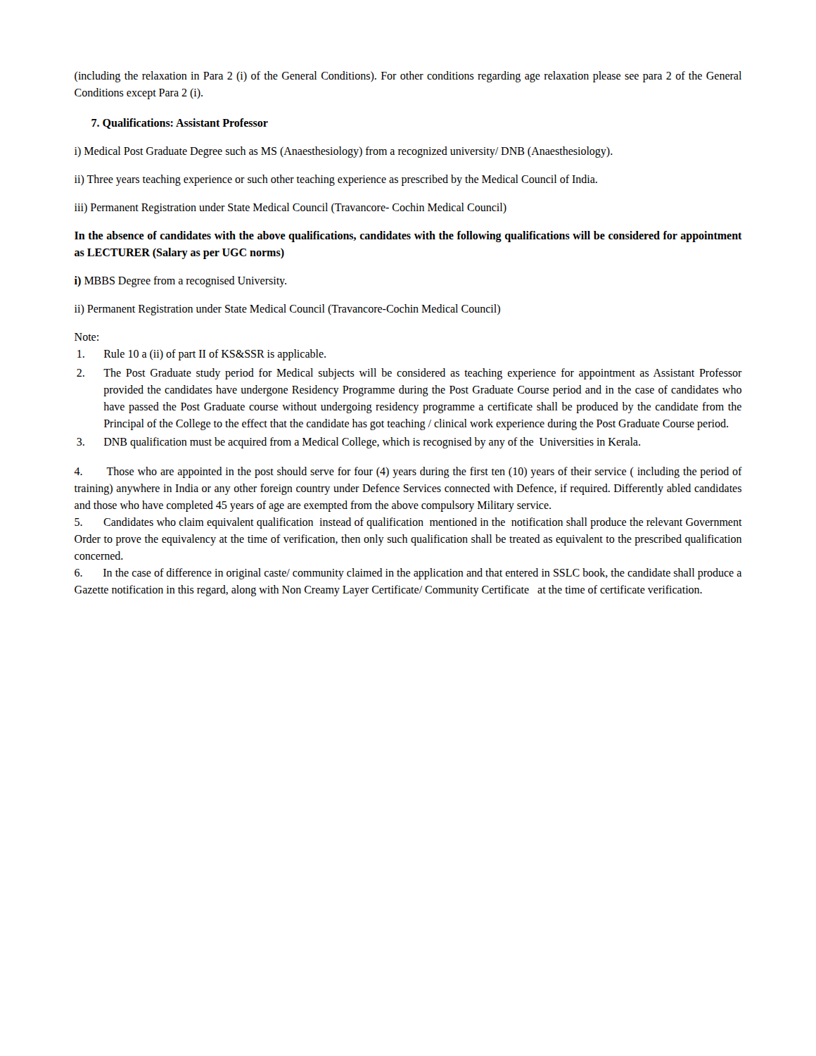(including the relaxation in Para 2 (i) of the General Conditions). For other conditions regarding age relaxation please see para 2 of the General Conditions except Para 2 (i).
7. Qualifications: Assistant Professor
i) Medical Post Graduate Degree such as MS (Anaesthesiology) from a recognized university/ DNB (Anaesthesiology).
ii) Three years teaching experience or such other teaching experience as prescribed by the Medical Council of India.
iii) Permanent Registration under State Medical Council (Travancore- Cochin Medical Council)
In the absence of candidates with the above qualifications, candidates with the following qualifications will be considered for appointment as LECTURER (Salary as per UGC norms)
i) MBBS Degree from a recognised University.
ii) Permanent Registration under State Medical Council (Travancore-Cochin Medical Council)
Note:
1. Rule 10 a (ii) of part II of KS&SSR is applicable.
2. The Post Graduate study period for Medical subjects will be considered as teaching experience for appointment as Assistant Professor provided the candidates have undergone Residency Programme during the Post Graduate Course period and in the case of candidates who have passed the Post Graduate course without undergoing residency programme a certificate shall be produced by the candidate from the Principal of the College to the effect that the candidate has got teaching / clinical work experience during the Post Graduate Course period.
3. DNB qualification must be acquired from a Medical College, which is recognised by any of the Universities in Kerala.
4. Those who are appointed in the post should serve for four (4) years during the first ten (10) years of their service ( including the period of training) anywhere in India or any other foreign country under Defence Services connected with Defence, if required. Differently abled candidates and those who have completed 45 years of age are exempted from the above compulsory Military service.
5. Candidates who claim equivalent qualification instead of qualification mentioned in the notification shall produce the relevant Government Order to prove the equivalency at the time of verification, then only such qualification shall be treated as equivalent to the prescribed qualification concerned.
6. In the case of difference in original caste/ community claimed in the application and that entered in SSLC book, the candidate shall produce a Gazette notification in this regard, along with Non Creamy Layer Certificate/ Community Certificate at the time of certificate verification.